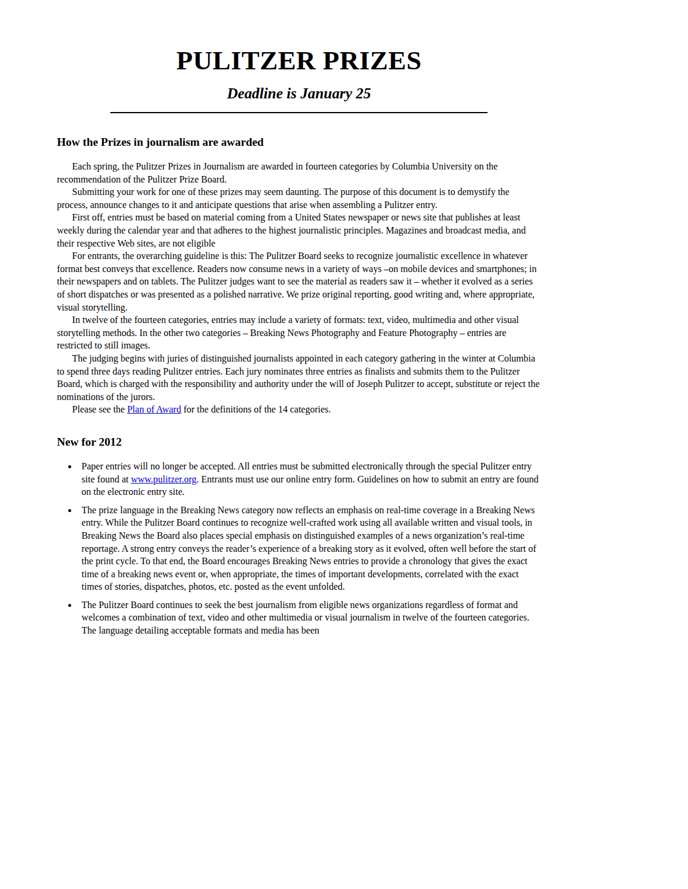PULITZER PRIZES
Deadline is January 25
How the Prizes in journalism are awarded
Each spring, the Pulitzer Prizes in Journalism are awarded in fourteen categories by Columbia University on the recommendation of the Pulitzer Prize Board.
Submitting your work for one of these prizes may seem daunting. The purpose of this document is to demystify the process, announce changes to it and anticipate questions that arise when assembling a Pulitzer entry.
First off, entries must be based on material coming from a United States newspaper or news site that publishes at least weekly during the calendar year and that adheres to the highest journalistic principles. Magazines and broadcast media, and their respective Web sites, are not eligible
For entrants, the overarching guideline is this: The Pulitzer Board seeks to recognize journalistic excellence in whatever format best conveys that excellence. Readers now consume news in a variety of ways –on mobile devices and smartphones; in their newspapers and on tablets. The Pulitzer judges want to see the material as readers saw it – whether it evolved as a series of short dispatches or was presented as a polished narrative. We prize original reporting, good writing and, where appropriate, visual storytelling.
In twelve of the fourteen categories, entries may include a variety of formats: text, video, multimedia and other visual storytelling methods. In the other two categories – Breaking News Photography and Feature Photography – entries are restricted to still images.
The judging begins with juries of distinguished journalists appointed in each category gathering in the winter at Columbia to spend three days reading Pulitzer entries. Each jury nominates three entries as finalists and submits them to the Pulitzer Board, which is charged with the responsibility and authority under the will of Joseph Pulitzer to accept, substitute or reject the nominations of the jurors.
Please see the Plan of Award for the definitions of the 14 categories.
New for 2012
Paper entries will no longer be accepted. All entries must be submitted electronically through the special Pulitzer entry site found at www.pulitzer.org. Entrants must use our online entry form. Guidelines on how to submit an entry are found on the electronic entry site.
The prize language in the Breaking News category now reflects an emphasis on real-time coverage in a Breaking News entry. While the Pulitzer Board continues to recognize well-crafted work using all available written and visual tools, in Breaking News the Board also places special emphasis on distinguished examples of a news organization’s real-time reportage. A strong entry conveys the reader’s experience of a breaking story as it evolved, often well before the start of the print cycle. To that end, the Board encourages Breaking News entries to provide a chronology that gives the exact time of a breaking news event or, when appropriate, the times of important developments, correlated with the exact times of stories, dispatches, photos, etc. posted as the event unfolded.
The Pulitzer Board continues to seek the best journalism from eligible news organizations regardless of format and welcomes a combination of text, video and other multimedia or visual journalism in twelve of the fourteen categories. The language detailing acceptable formats and media has been